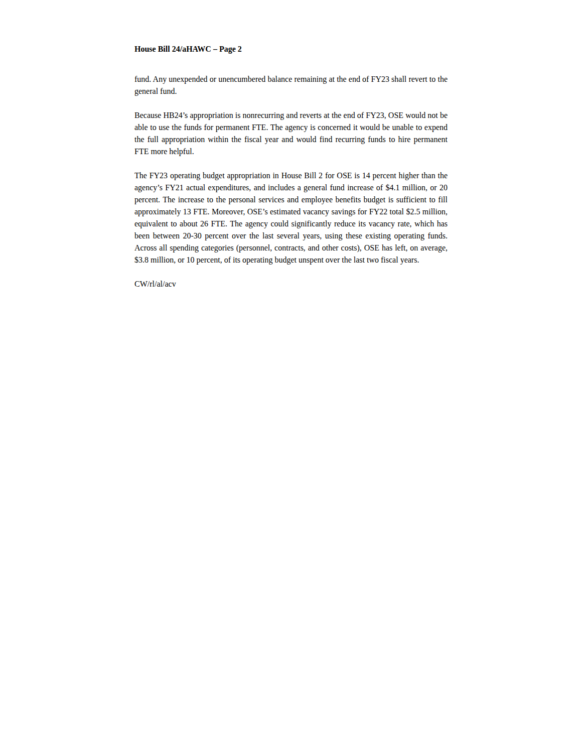House Bill 24/aHAWC – Page 2
fund. Any unexpended or unencumbered balance remaining at the end of FY23 shall revert to the general fund.
Because HB24’s appropriation is nonrecurring and reverts at the end of FY23, OSE would not be able to use the funds for permanent FTE. The agency is concerned it would be unable to expend the full appropriation within the fiscal year and would find recurring funds to hire permanent FTE more helpful.
The FY23 operating budget appropriation in House Bill 2 for OSE is 14 percent higher than the agency’s FY21 actual expenditures, and includes a general fund increase of $4.1 million, or 20 percent. The increase to the personal services and employee benefits budget is sufficient to fill approximately 13 FTE. Moreover, OSE’s estimated vacancy savings for FY22 total $2.5 million, equivalent to about 26 FTE. The agency could significantly reduce its vacancy rate, which has been between 20-30 percent over the last several years, using these existing operating funds. Across all spending categories (personnel, contracts, and other costs), OSE has left, on average, $3.8 million, or 10 percent, of its operating budget unspent over the last two fiscal years.
CW/rl/al/acv